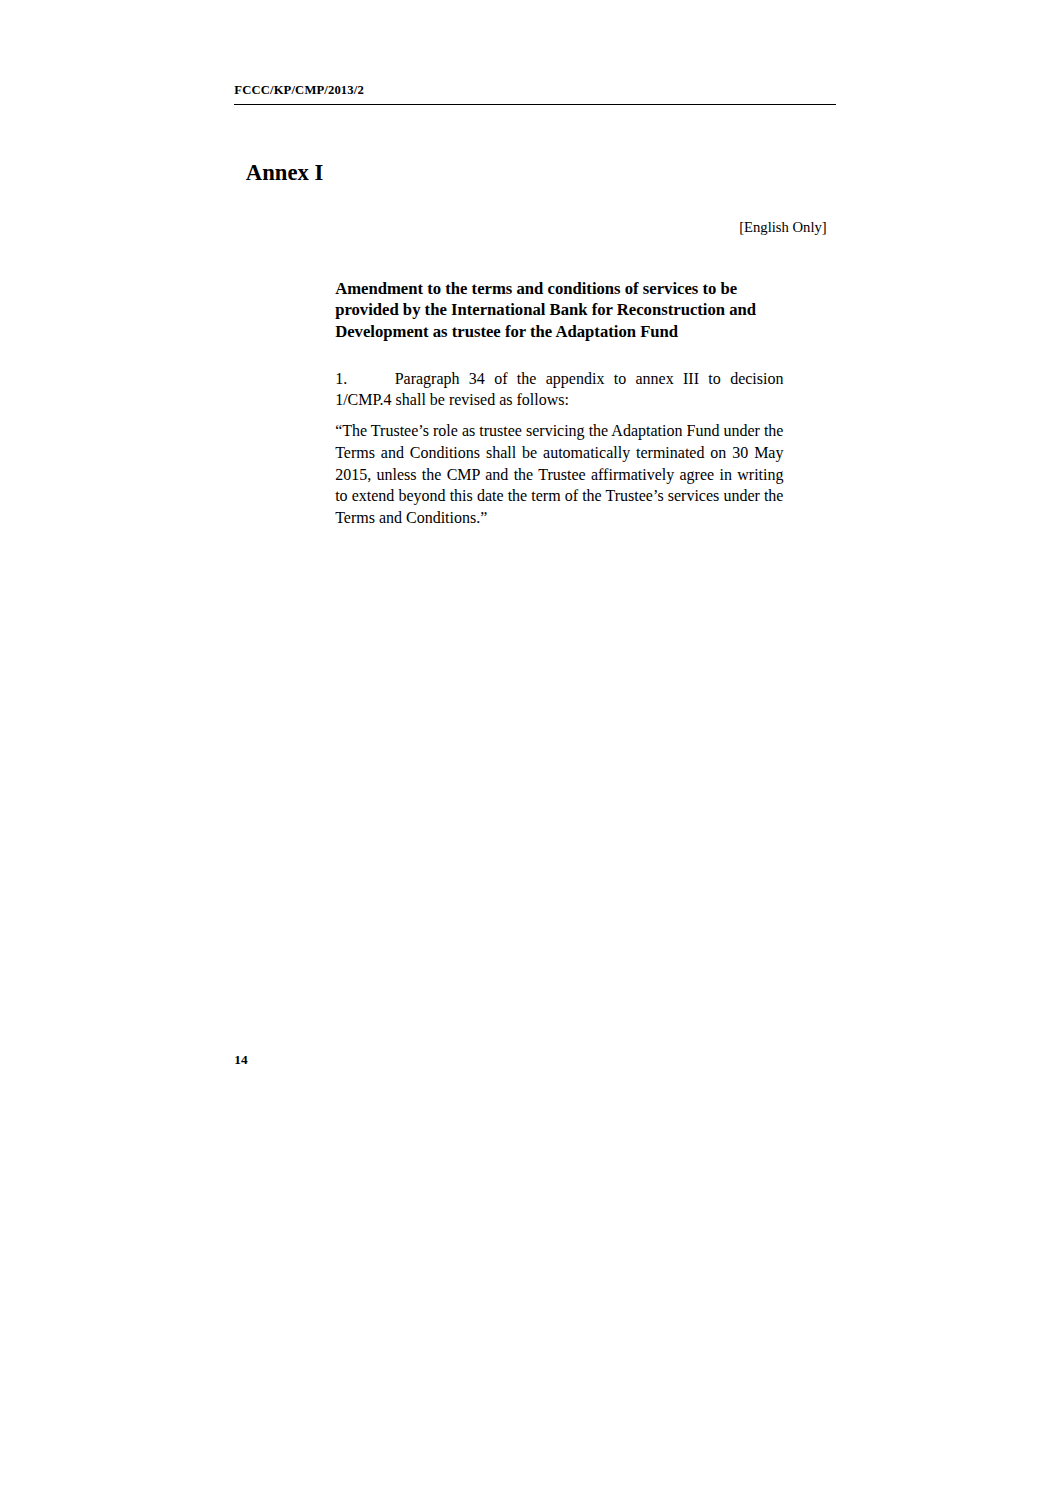FCCC/KP/CMP/2013/2
Annex I
[English Only]
Amendment to the terms and conditions of services to be provided by the International Bank for Reconstruction and Development as trustee for the Adaptation Fund
1. Paragraph 34 of the appendix to annex III to decision 1/CMP.4 shall be revised as follows:
“The Trustee’s role as trustee servicing the Adaptation Fund under the Terms and Conditions shall be automatically terminated on 30 May 2015, unless the CMP and the Trustee affirmatively agree in writing to extend beyond this date the term of the Trustee’s services under the Terms and Conditions.”
14